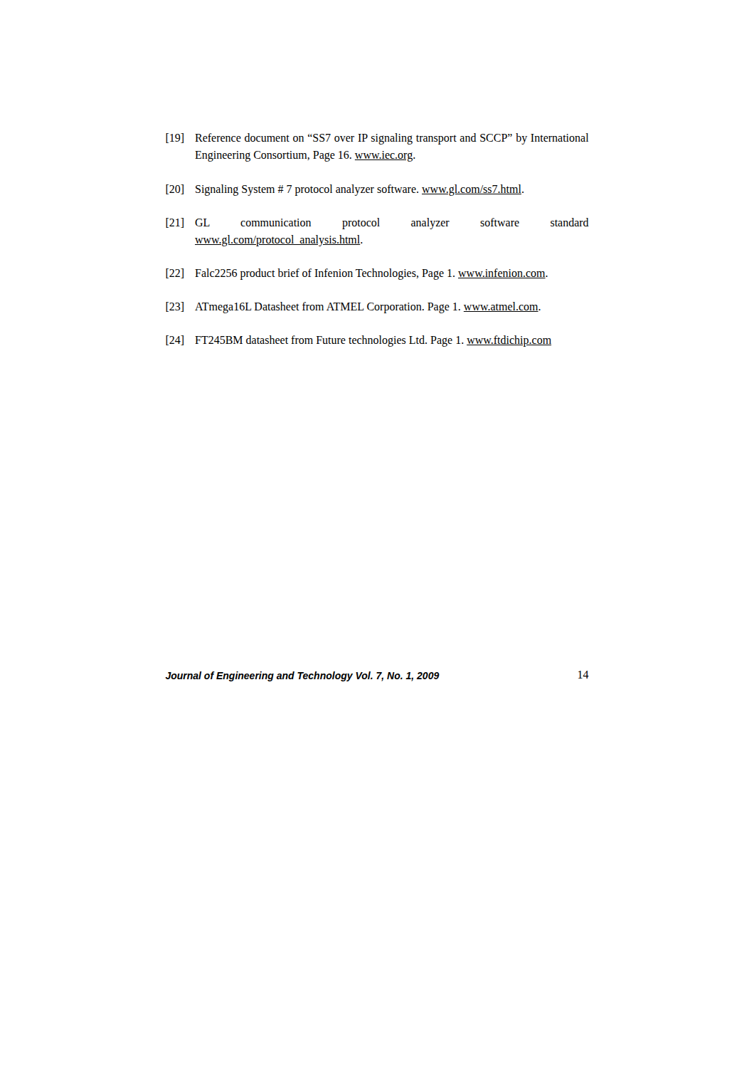[19] Reference document on “SS7 over IP signaling transport and SCCP” by International Engineering Consortium, Page 16. www.iec.org.
[20] Signaling System # 7 protocol analyzer software. www.gl.com/ss7.html.
[21] GL communication protocol analyzer software standard www.gl.com/protocol_analysis.html.
[22] Falc2256 product brief of Infenion Technologies, Page 1. www.infenion.com.
[23] ATmega16L Datasheet from ATMEL Corporation. Page 1. www.atmel.com.
[24] FT245BM datasheet from Future technologies Ltd. Page 1. www.ftdichip.com
Journal of Engineering and Technology Vol. 7, No. 1, 2009 14